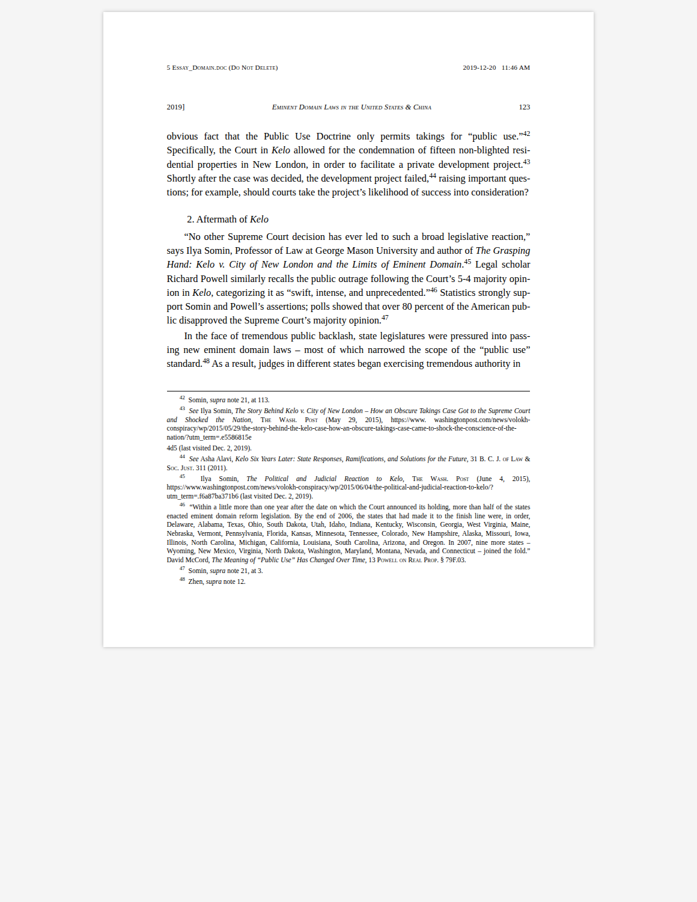5 Essay_Domain.doc (Do Not Delete) 2019-12-20 11:46 AM
2019] Eminent Domain Laws in the United States & China 123
obvious fact that the Public Use Doctrine only permits takings for “public use.”42 Specifically, the Court in Kelo allowed for the condemnation of fifteen non-blighted residential properties in New London, in order to facilitate a private development project.43 Shortly after the case was decided, the development project failed,44 raising important questions; for example, should courts take the project’s likelihood of success into consideration?
2. Aftermath of Kelo
“No other Supreme Court decision has ever led to such a broad legislative reaction,” says Ilya Somin, Professor of Law at George Mason University and author of The Grasping Hand: Kelo v. City of New London and the Limits of Eminent Domain.45 Legal scholar Richard Powell similarly recalls the public outrage following the Court’s 5-4 majority opinion in Kelo, categorizing it as “swift, intense, and unprecedented.”46 Statistics strongly support Somin and Powell’s assertions; polls showed that over 80 percent of the American public disapproved the Supreme Court’s majority opinion.47
In the face of tremendous public backlash, state legislatures were pressured into passing new eminent domain laws – most of which narrowed the scope of the “public use” standard.48 As a result, judges in different states began exercising tremendous authority in
42 Somin, supra note 21, at 113.
43 See Ilya Somin, The Story Behind Kelo v. City of New London – How an Obscure Takings Case Got to the Supreme Court and Shocked the Nation, The Wash. Post (May 29, 2015), https://www. washingtonpost.com/news/volokh-conspiracy/wp/2015/05/29/the-story-behind-the-kelo-case-how-an-obscure-takings-case-came-to-shock-the-conscience-of-the-nation/?utm_term=.e5586815e
4d5 (last visited Dec. 2, 2019).
44 See Asha Alavi, Kelo Six Years Later: State Responses, Ramifications, and Solutions for the Future, 31 B. C. J. of Law & Soc. Just. 311 (2011).
45 Ilya Somin, The Political and Judicial Reaction to Kelo, The Wash. Post (June 4, 2015), https://www.washingtonpost.com/news/volokh-conspiracy/wp/2015/06/04/the-political-and-judicial-reaction-to-kelo/?utm_term=.f6a87ba371b6 (last visited Dec. 2, 2019).
46 “Within a little more than one year after the date on which the Court announced its holding, more than half of the states enacted eminent domain reform legislation. By the end of 2006, the states that had made it to the finish line were, in order, Delaware, Alabama, Texas, Ohio, South Dakota, Utah, Idaho, Indiana, Kentucky, Wisconsin, Georgia, West Virginia, Maine, Nebraska, Vermont, Pennsylvania, Florida, Kansas, Minnesota, Tennessee, Colorado, New Hampshire, Alaska, Missouri, Iowa, Illinois, North Carolina, Michigan, California, Louisiana, South Carolina, Arizona, and Oregon. In 2007, nine more states – Wyoming, New Mexico, Virginia, North Dakota, Washington, Maryland, Montana, Nevada, and Connecticut – joined the fold.” David McCord, The Meaning of “Public Use” Has Changed Over Time, 13 Powell on Real Prop. § 79F.03.
47 Somin, supra note 21, at 3.
48 Zhen, supra note 12.